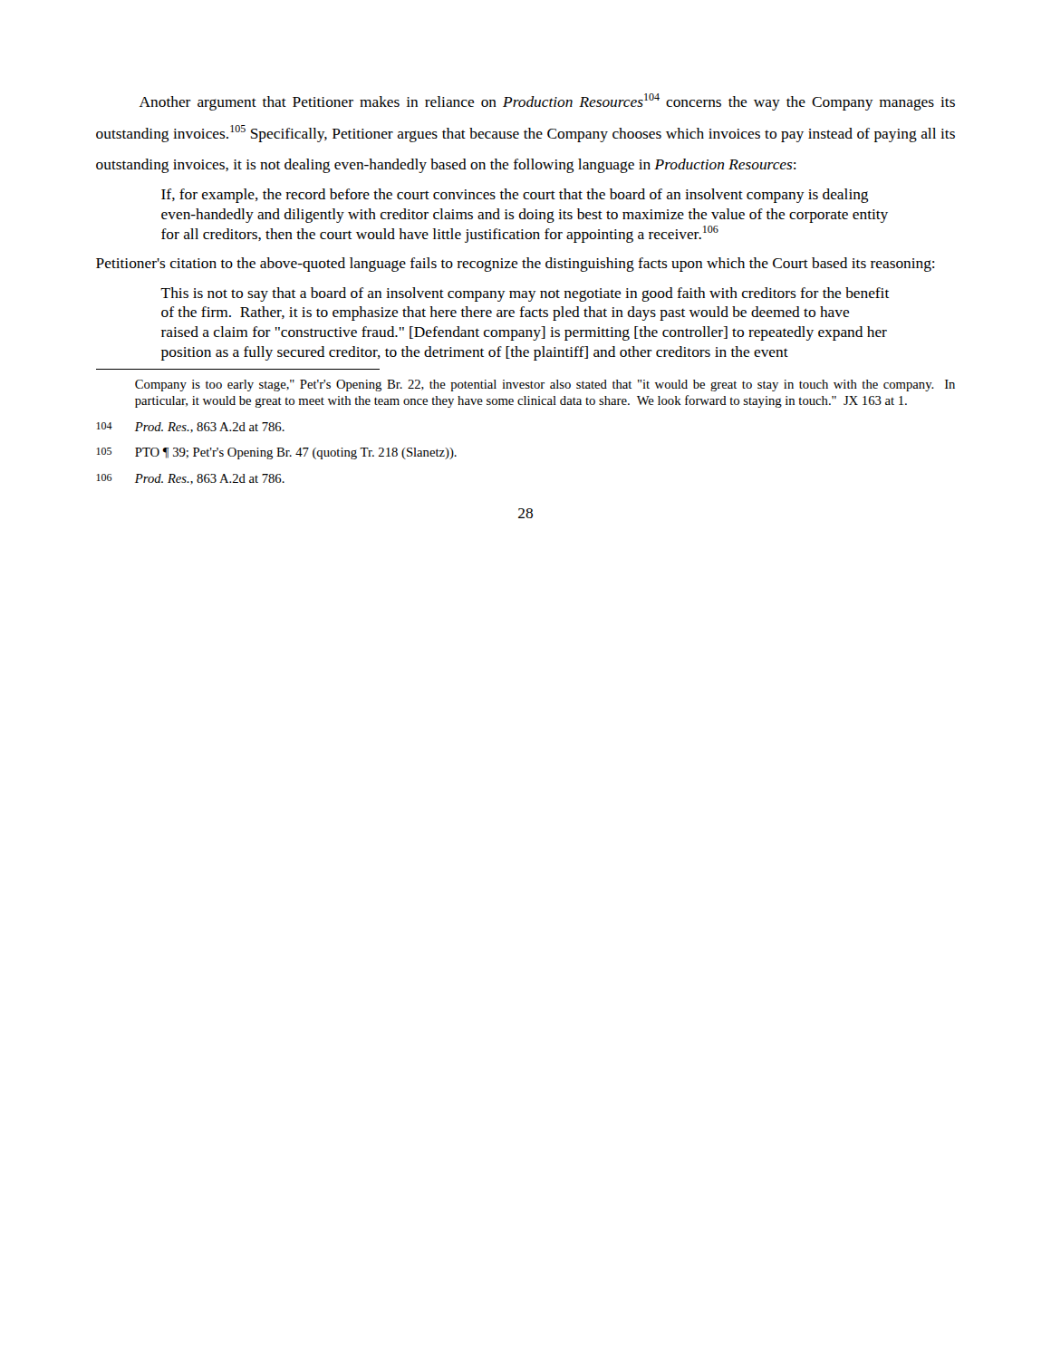Another argument that Petitioner makes in reliance on Production Resources104 concerns the way the Company manages its outstanding invoices.105 Specifically, Petitioner argues that because the Company chooses which invoices to pay instead of paying all its outstanding invoices, it is not dealing even-handedly based on the following language in Production Resources:
If, for example, the record before the court convinces the court that the board of an insolvent company is dealing even-handedly and diligently with creditor claims and is doing its best to maximize the value of the corporate entity for all creditors, then the court would have little justification for appointing a receiver.106
Petitioner's citation to the above-quoted language fails to recognize the distinguishing facts upon which the Court based its reasoning:
This is not to say that a board of an insolvent company may not negotiate in good faith with creditors for the benefit of the firm. Rather, it is to emphasize that here there are facts pled that in days past would be deemed to have raised a claim for "constructive fraud." [Defendant company] is permitting [the controller] to repeatedly expand her position as a fully secured creditor, to the detriment of [the plaintiff] and other creditors in the event
Company is too early stage," Pet'r's Opening Br. 22, the potential investor also stated that "it would be great to stay in touch with the company. In particular, it would be great to meet with the team once they have some clinical data to share. We look forward to staying in touch." JX 163 at 1.
104
Prod. Res., 863 A.2d at 786.
105
PTO ¶ 39; Pet'r's Opening Br. 47 (quoting Tr. 218 (Slanetz)).
106
Prod. Res., 863 A.2d at 786.
28